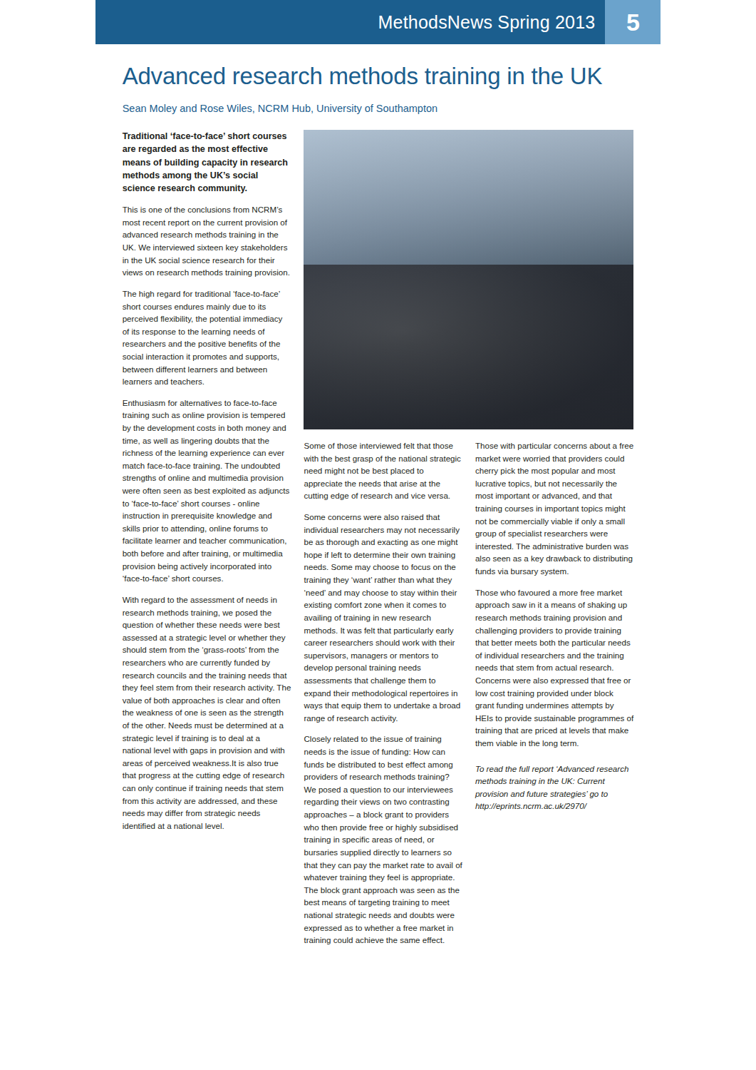MethodsNews Spring 2013
5
Advanced research methods training in the UK
Sean Moley and Rose Wiles, NCRM Hub, University of Southampton
Traditional ‘face-to-face’ short courses are regarded as the most effective means of building capacity in research methods among the UK’s social science research community.
This is one of the conclusions from NCRM’s most recent report on the current provision of advanced research methods training in the UK. We interviewed sixteen key stakeholders in the UK social science research for their views on research methods training provision.
The high regard for traditional ‘face-to-face’ short courses endures mainly due to its perceived flexibility, the potential immediacy of its response to the learning needs of researchers and the positive benefits of the social interaction it promotes and supports, between different learners and between learners and teachers.
Enthusiasm for alternatives to face-to-face training such as online provision is tempered by the development costs in both money and time, as well as lingering doubts that the richness of the learning experience can ever match face-to-face training. The undoubted strengths of online and multimedia provision were often seen as best exploited as adjuncts to ‘face-to-face’ short courses - online instruction in prerequisite knowledge and skills prior to attending, online forums to facilitate learner and teacher communication, both before and after training, or multimedia provision being actively incorporated into ‘face-to-face’ short courses.
With regard to the assessment of needs in research methods training, we posed the question of whether these needs were best assessed at a strategic level or whether they should stem from the ‘grass-roots’ from the researchers who are currently funded by research councils and the training needs that they feel stem from their research activity. The value of both approaches is clear and often the weakness of one is seen as the strength of the other. Needs must be determined at a strategic level if training is to deal at a national level with gaps in provision and with areas of perceived weakness.It is also true that progress at the cutting edge of research can only continue if training needs that stem from this activity are addressed, and these needs may differ from strategic needs identified at a national level.
Some of those interviewed felt that those with the best grasp of the national strategic need might not be best placed to appreciate the needs that arise at the cutting edge of research and vice versa.
Some concerns were also raised that individual researchers may not necessarily be as thorough and exacting as one might hope if left to determine their own training needs. Some may choose to focus on the training they ‘want’ rather than what they ‘need’ and may choose to stay within their existing comfort zone when it comes to availing of training in new research methods. It was felt that particularly early career researchers should work with their supervisors, managers or mentors to develop personal training needs assessments that challenge them to expand their methodological repertoires in ways that equip them to undertake a broad range of research activity.
Closely related to the issue of training needs is the issue of funding: How can funds be distributed to best effect among providers of research methods training? We posed a question to our interviewees regarding their views on two contrasting approaches – a block grant to providers who then provide free or highly subsidised training in specific areas of need, or bursaries supplied directly to learners so that they can pay the market rate to avail of whatever training they feel is appropriate. The block grant approach was seen as the best means of targeting training to meet national strategic needs and doubts were expressed as to whether a free market in training could achieve the same effect.
Those with particular concerns about a free market were worried that providers could cherry pick the most popular and most lucrative topics, but not necessarily the most important or advanced, and that training courses in important topics might not be commercially viable if only a small group of specialist researchers were interested. The administrative burden was also seen as a key drawback to distributing funds via bursary system.
Those who favoured a more free market approach saw in it a means of shaking up research methods training provision and challenging providers to provide training that better meets both the particular needs of individual researchers and the training needs that stem from actual research. Concerns were also expressed that free or low cost training provided under block grant funding undermines attempts by HEIs to provide sustainable programmes of training that are priced at levels that make them viable in the long term.
To read the full report ‘Advanced research methods training in the UK: Current provision and future strategies’ go to http://eprints.ncrm.ac.uk/2970/